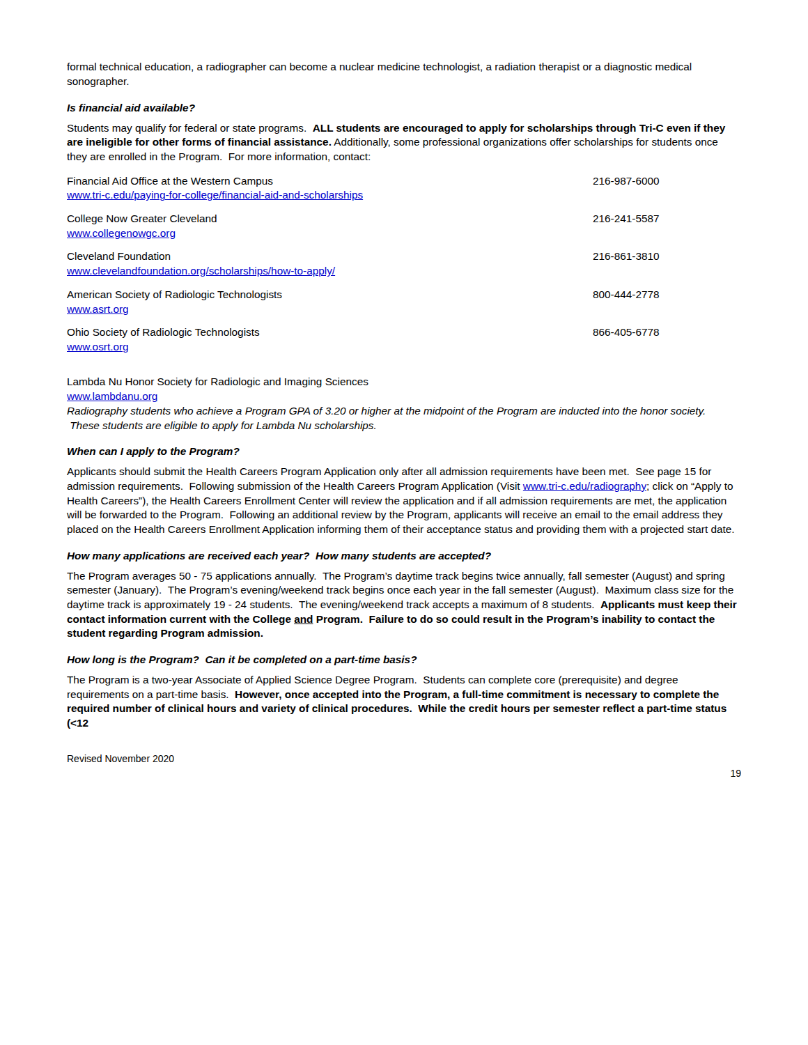formal technical education, a radiographer can become a nuclear medicine technologist, a radiation therapist or a diagnostic medical
sonographer.
Is financial aid available?
Students may qualify for federal or state programs. ALL students are encouraged to apply for scholarships through Tri-C even if they are ineligible for other forms of financial assistance. Additionally, some professional organizations offer scholarships for students once they are enrolled in the Program. For more information, contact:
| Financial Aid Office at the Western Campus www.tri-c.edu/paying-for-college/financial-aid-and-scholarships | 216-987-6000 |
| College Now Greater Cleveland www.collegenowgc.org | 216-241-5587 |
| Cleveland Foundation www.clevelandfoundation.org/scholarships/how-to-apply/ | 216-861-3810 |
| American Society of Radiologic Technologists www.asrt.org | 800-444-2778 |
| Ohio Society of Radiologic Technologists www.osrt.org | 866-405-6778 |
Lambda Nu Honor Society for Radiologic and Imaging Sciences
www.lambdanu.org
Radiography students who achieve a Program GPA of 3.20 or higher at the midpoint of the Program are inducted into the honor society. These students are eligible to apply for Lambda Nu scholarships.
When can I apply to the Program?
Applicants should submit the Health Careers Program Application only after all admission requirements have been met. See page 15 for admission requirements. Following submission of the Health Careers Program Application (Visit www.tri-c.edu/radiography; click on “Apply to Health Careers”), the Health Careers Enrollment Center will review the application and if all admission requirements are met, the application will be forwarded to the Program. Following an additional review by the Program, applicants will receive an email to the email address they placed on the Health Careers Enrollment Application informing them of their acceptance status and providing them with a projected start date.
How many applications are received each year? How many students are accepted?
The Program averages 50 - 75 applications annually. The Program’s daytime track begins twice annually, fall semester (August) and spring semester (January). The Program’s evening/weekend track begins once each year in the fall semester (August). Maximum class size for the daytime track is approximately 19 - 24 students. The evening/weekend track accepts a maximum of 8 students. Applicants must keep their contact information current with the College and Program. Failure to do so could result in the Program’s inability to contact the student regarding Program admission.
How long is the Program? Can it be completed on a part-time basis?
The Program is a two-year Associate of Applied Science Degree Program. Students can complete core (prerequisite) and degree requirements on a part-time basis. However, once accepted into the Program, a full-time commitment is necessary to complete the required number of clinical hours and variety of clinical procedures. While the credit hours per semester reflect a part-time status (<12
Revised November 2020
19